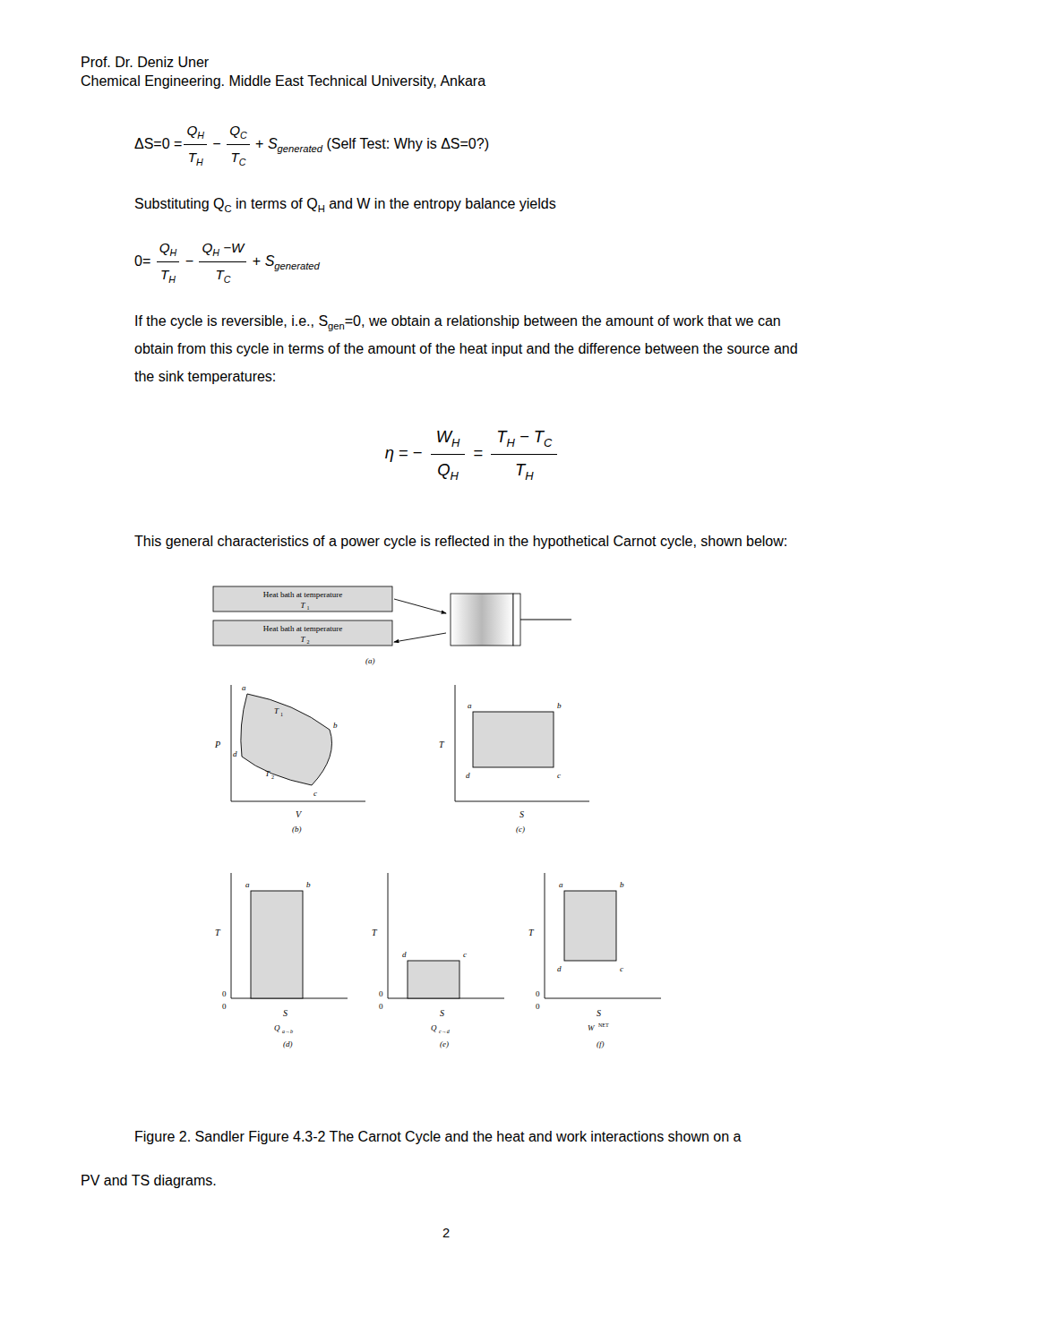Prof. Dr. Deniz Uner
Chemical Engineering. Middle East Technical University, Ankara
ΔS=0 =QH TH − QC TC + Sgenerated (Self Test: Why is ΔS=0?)
Substituting QC in terms of QH and W in the entropy balance yields
0= QH TH − QH −W TC + Sgenerated
If the cycle is reversible, i.e., Sgen=0, we obtain a relationship between the amount of work that we can obtain from this cycle in terms of the amount of the heat input and the difference between the source and the sink temperatures:
η = − WH QH = TH − TC TH
This general characteristics of a power cycle is reflected in the hypothetical Carnot cycle, shown below:
Heat bath at temperature T 1 Heat bath at temperature T 2 (a) P V (b) a b c d T 1 T 2 T S (c) a b c d T 0 0 S Q a→b (d) a b T 0 0 S Q c→d (e) d c T 0 0 S W NET (f) a b c d
Figure 2. Sandler Figure 4.3-2 The Carnot Cycle and the heat and work interactions shown on a
PV and TS diagrams.
2